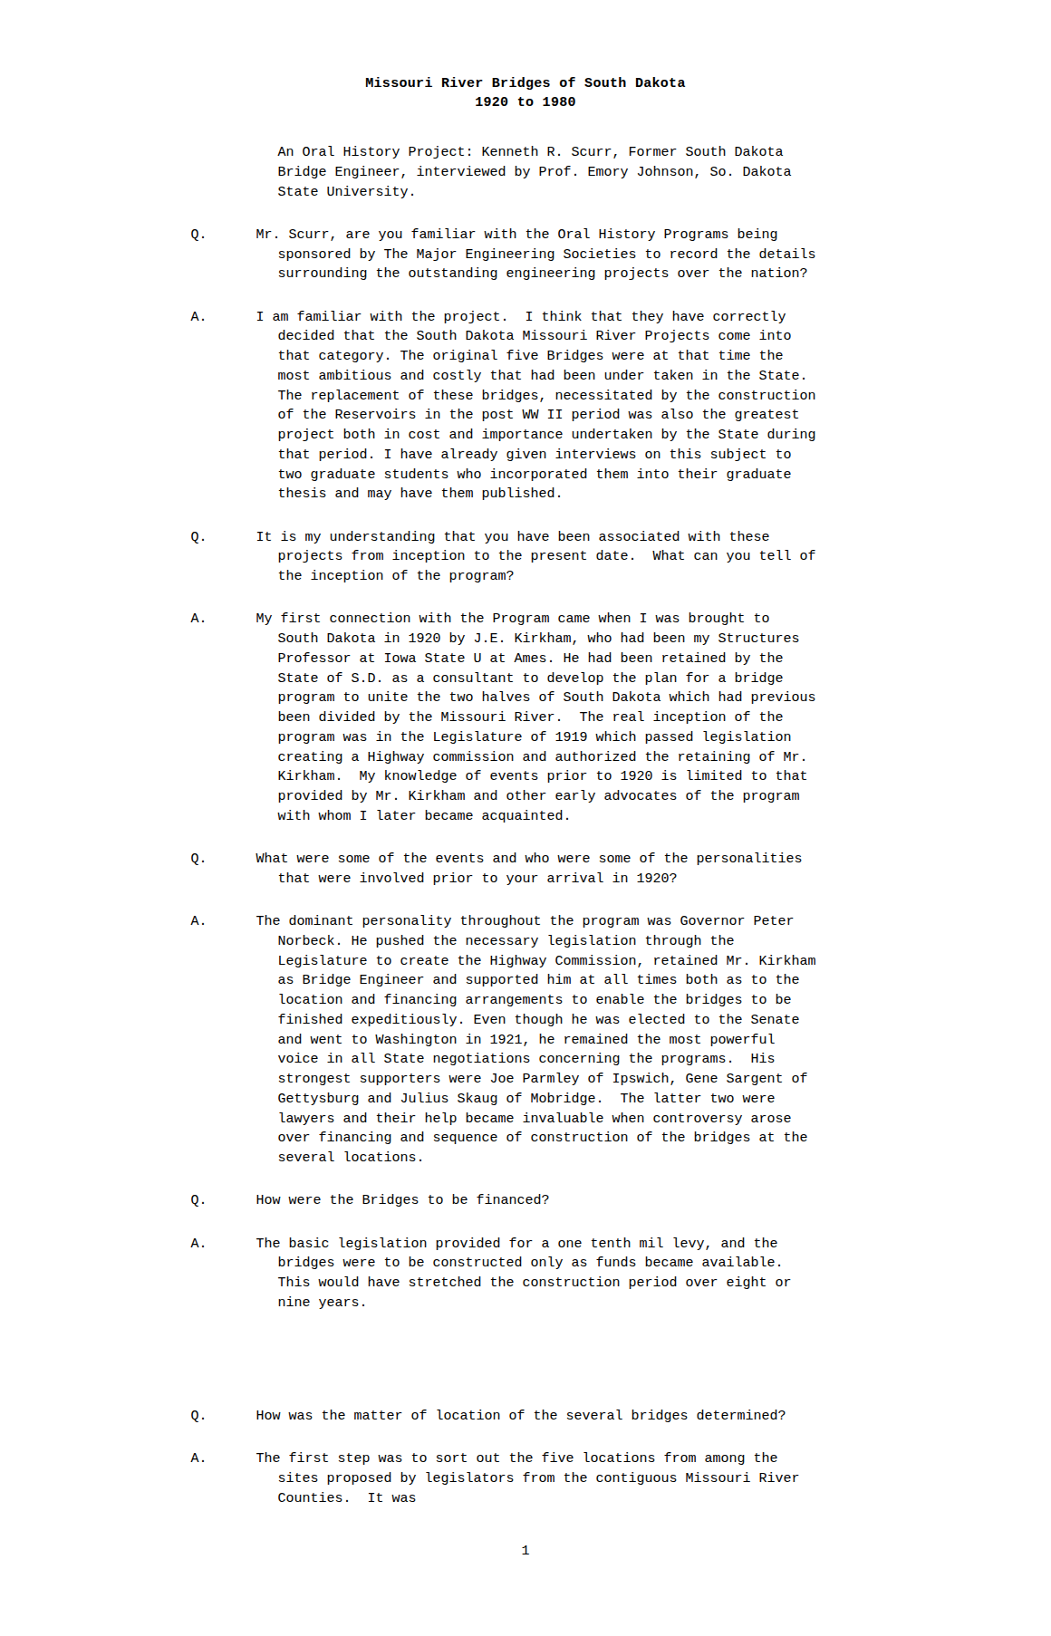Missouri River Bridges of South Dakota
1920 to 1980
An Oral History Project: Kenneth R. Scurr, Former South Dakota Bridge Engineer, interviewed by Prof. Emory Johnson, So. Dakota State University.
Q. Mr. Scurr, are you familiar with the Oral History Programs being sponsored by The Major Engineering Societies to record the details surrounding the outstanding engineering projects over the nation?
A. I am familiar with the project. I think that they have correctly decided that the South Dakota Missouri River Projects come into that category. The original five Bridges were at that time the most ambitious and costly that had been under taken in the State. The replacement of these bridges, necessitated by the construction of the Reservoirs in the post WW II period was also the greatest project both in cost and importance undertaken by the State during that period. I have already given interviews on this subject to two graduate students who incorporated them into their graduate thesis and may have them published.
Q. It is my understanding that you have been associated with these projects from inception to the present date. What can you tell of the inception of the program?
A. My first connection with the Program came when I was brought to South Dakota in 1920 by J.E. Kirkham, who had been my Structures Professor at Iowa State U at Ames. He had been retained by the State of S.D. as a consultant to develop the plan for a bridge program to unite the two halves of South Dakota which had previous been divided by the Missouri River. The real inception of the program was in the Legislature of 1919 which passed legislation creating a Highway commission and authorized the retaining of Mr. Kirkham. My knowledge of events prior to 1920 is limited to that provided by Mr. Kirkham and other early advocates of the program with whom I later became acquainted.
Q. What were some of the events and who were some of the personalities that were involved prior to your arrival in 1920?
A. The dominant personality throughout the program was Governor Peter Norbeck. He pushed the necessary legislation through the Legislature to create the Highway Commission, retained Mr. Kirkham as Bridge Engineer and supported him at all times both as to the location and financing arrangements to enable the bridges to be finished expeditiously. Even though he was elected to the Senate and went to Washington in 1921, he remained the most powerful voice in all State negotiations concerning the programs. His strongest supporters were Joe Parmley of Ipswich, Gene Sargent of Gettysburg and Julius Skaug of Mobridge. The latter two were lawyers and their help became invaluable when controversy arose over financing and sequence of construction of the bridges at the several locations.
Q. How were the Bridges to be financed?
A. The basic legislation provided for a one tenth mil levy, and the bridges were to be constructed only as funds became available. This would have stretched the construction period over eight or nine years.
Q. How was the matter of location of the several bridges determined?
A. The first step was to sort out the five locations from among the sites proposed by legislators from the contiguous Missouri River Counties. It was
1